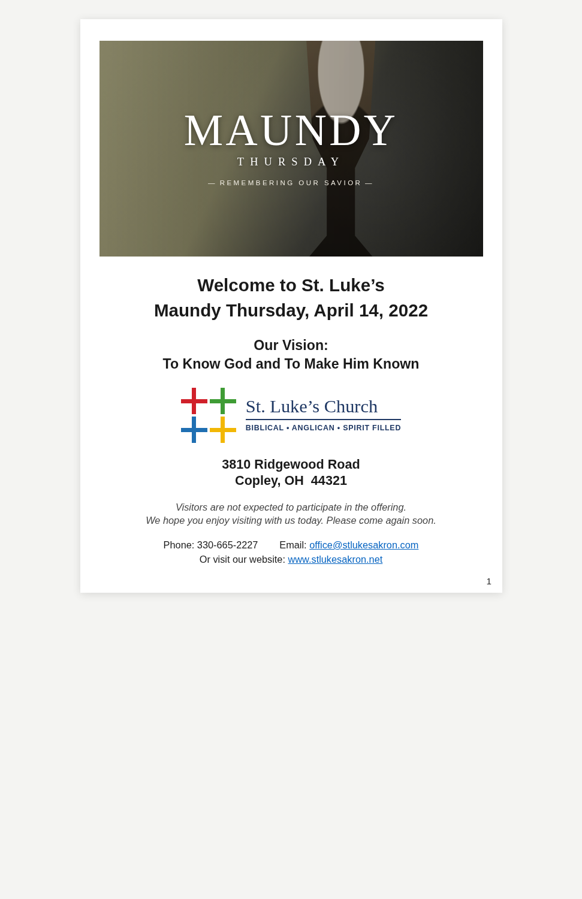Maundy
Thursday
—Remembering Our Savior—
Welcome to St. Luke’s
Maundy Thursday, April 14, 2022
Our Vision:
To Know God and To Make Him Known
St. Luke’s Church
BIBLICAL • ANGLICAN • SPIRIT FILLED
3810 Ridgewood Road
Copley, OH 44321
Visitors are not expected to participate in the offering.
We hope you enjoy visiting with us today. Please come again soon.
Phone: 330-665-2227 Email: office@stlukesakron.com
Or visit our website: www.stlukesakron.net
1